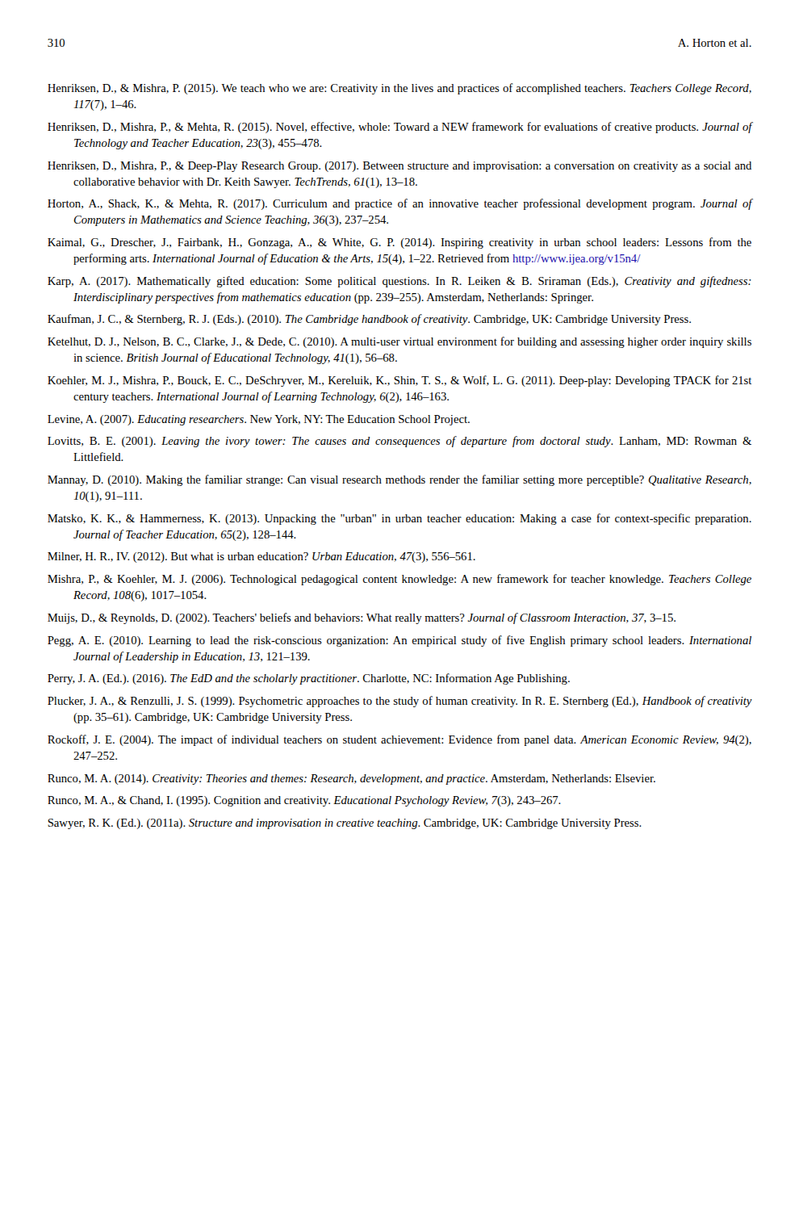310 A. Horton et al.
Henriksen, D., & Mishra, P. (2015). We teach who we are: Creativity in the lives and practices of accomplished teachers. Teachers College Record, 117(7), 1–46.
Henriksen, D., Mishra, P., & Mehta, R. (2015). Novel, effective, whole: Toward a NEW framework for evaluations of creative products. Journal of Technology and Teacher Education, 23(3), 455–478.
Henriksen, D., Mishra, P., & Deep-Play Research Group. (2017). Between structure and improvisation: a conversation on creativity as a social and collaborative behavior with Dr. Keith Sawyer. TechTrends, 61(1), 13–18.
Horton, A., Shack, K., & Mehta, R. (2017). Curriculum and practice of an innovative teacher professional development program. Journal of Computers in Mathematics and Science Teaching, 36(3), 237–254.
Kaimal, G., Drescher, J., Fairbank, H., Gonzaga, A., & White, G. P. (2014). Inspiring creativity in urban school leaders: Lessons from the performing arts. International Journal of Education & the Arts, 15(4), 1–22. Retrieved from http://www.ijea.org/v15n4/
Karp, A. (2017). Mathematically gifted education: Some political questions. In R. Leiken & B. Sriraman (Eds.), Creativity and giftedness: Interdisciplinary perspectives from mathematics education (pp. 239–255). Amsterdam, Netherlands: Springer.
Kaufman, J. C., & Sternberg, R. J. (Eds.). (2010). The Cambridge handbook of creativity. Cambridge, UK: Cambridge University Press.
Ketelhut, D. J., Nelson, B. C., Clarke, J., & Dede, C. (2010). A multi-user virtual environment for building and assessing higher order inquiry skills in science. British Journal of Educational Technology, 41(1), 56–68.
Koehler, M. J., Mishra, P., Bouck, E. C., DeSchryver, M., Kereluik, K., Shin, T. S., & Wolf, L. G. (2011). Deep-play: Developing TPACK for 21st century teachers. International Journal of Learning Technology, 6(2), 146–163.
Levine, A. (2007). Educating researchers. New York, NY: The Education School Project.
Lovitts, B. E. (2001). Leaving the ivory tower: The causes and consequences of departure from doctoral study. Lanham, MD: Rowman & Littlefield.
Mannay, D. (2010). Making the familiar strange: Can visual research methods render the familiar setting more perceptible? Qualitative Research, 10(1), 91–111.
Matsko, K. K., & Hammerness, K. (2013). Unpacking the "urban" in urban teacher education: Making a case for context-specific preparation. Journal of Teacher Education, 65(2), 128–144.
Milner, H. R., IV. (2012). But what is urban education? Urban Education, 47(3), 556–561.
Mishra, P., & Koehler, M. J. (2006). Technological pedagogical content knowledge: A new framework for teacher knowledge. Teachers College Record, 108(6), 1017–1054.
Muijs, D., & Reynolds, D. (2002). Teachers' beliefs and behaviors: What really matters? Journal of Classroom Interaction, 37, 3–15.
Pegg, A. E. (2010). Learning to lead the risk-conscious organization: An empirical study of five English primary school leaders. International Journal of Leadership in Education, 13, 121–139.
Perry, J. A. (Ed.). (2016). The EdD and the scholarly practitioner. Charlotte, NC: Information Age Publishing.
Plucker, J. A., & Renzulli, J. S. (1999). Psychometric approaches to the study of human creativity. In R. E. Sternberg (Ed.), Handbook of creativity (pp. 35–61). Cambridge, UK: Cambridge University Press.
Rockoff, J. E. (2004). The impact of individual teachers on student achievement: Evidence from panel data. American Economic Review, 94(2), 247–252.
Runco, M. A. (2014). Creativity: Theories and themes: Research, development, and practice. Amsterdam, Netherlands: Elsevier.
Runco, M. A., & Chand, I. (1995). Cognition and creativity. Educational Psychology Review, 7(3), 243–267.
Sawyer, R. K. (Ed.). (2011a). Structure and improvisation in creative teaching. Cambridge, UK: Cambridge University Press.